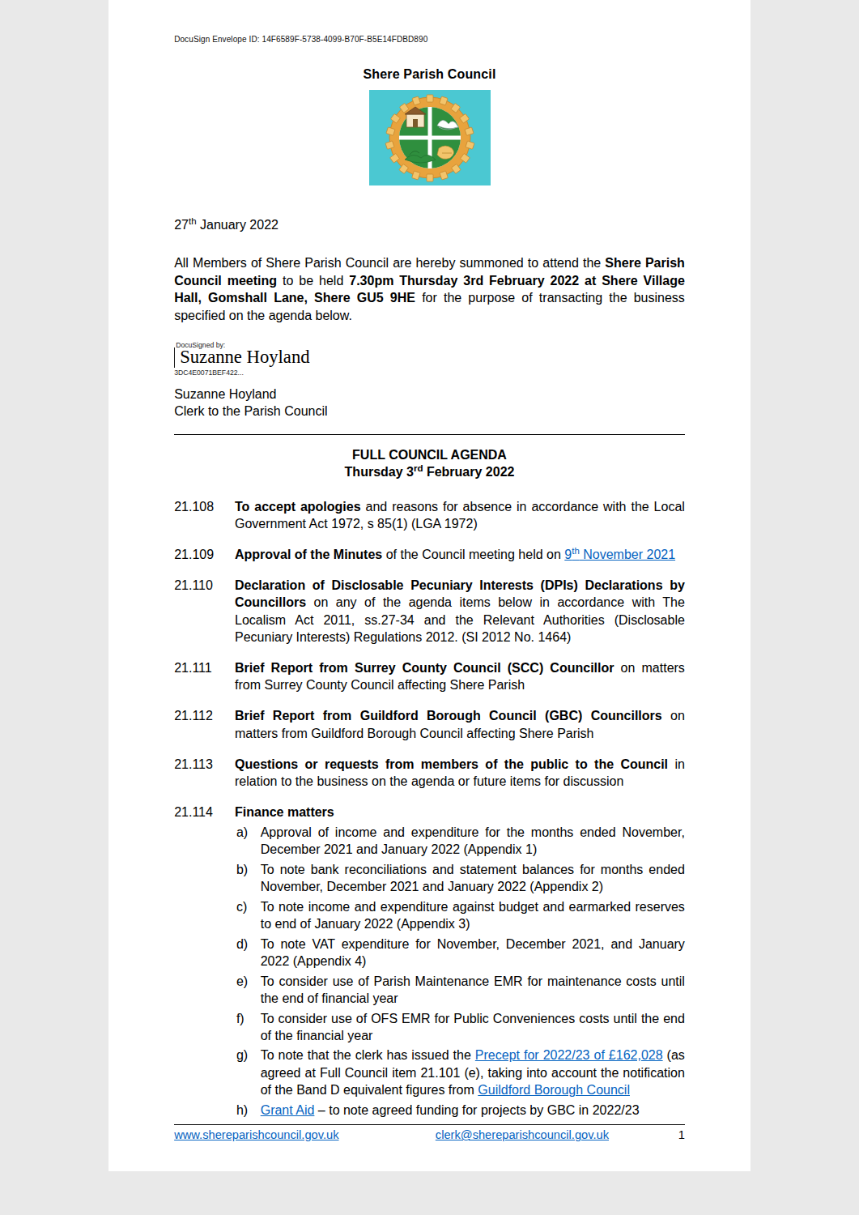DocuSign Envelope ID: 14F6589F-5738-4099-B70F-B5E14FDBD890
Shere Parish Council
27th January 2022
All Members of Shere Parish Council are hereby summoned to attend the Shere Parish Council meeting to be held 7.30pm Thursday 3rd February 2022 at Shere Village Hall, Gomshall Lane, Shere GU5 9HE for the purpose of transacting the business specified on the agenda below.
DocuSigned by:
Suzanne Hoyland
3DC4E0071BEF422...
Suzanne Hoyland
Clerk to the Parish Council
FULL COUNCIL AGENDA
Thursday 3rd February 2022
21.108 To accept apologies and reasons for absence in accordance with the Local Government Act 1972, s 85(1) (LGA 1972)
21.109 Approval of the Minutes of the Council meeting held on 9th November 2021
21.110 Declaration of Disclosable Pecuniary Interests (DPIs) Declarations by Councillors on any of the agenda items below in accordance with The Localism Act 2011, ss.27-34 and the Relevant Authorities (Disclosable Pecuniary Interests) Regulations 2012. (SI 2012 No. 1464)
21.111 Brief Report from Surrey County Council (SCC) Councillor on matters from Surrey County Council affecting Shere Parish
21.112 Brief Report from Guildford Borough Council (GBC) Councillors on matters from Guildford Borough Council affecting Shere Parish
21.113 Questions or requests from members of the public to the Council in relation to the business on the agenda or future items for discussion
21.114 Finance matters
a) Approval of income and expenditure for the months ended November, December 2021 and January 2022 (Appendix 1)
b) To note bank reconciliations and statement balances for months ended November, December 2021 and January 2022 (Appendix 2)
c) To note income and expenditure against budget and earmarked reserves to end of January 2022 (Appendix 3)
d) To note VAT expenditure for November, December 2021, and January 2022 (Appendix 4)
e) To consider use of Parish Maintenance EMR for maintenance costs until the end of financial year
f) To consider use of OFS EMR for Public Conveniences costs until the end of the financial year
g) To note that the clerk has issued the Precept for 2022/23 of £162,028 (as agreed at Full Council item 21.101 (e), taking into account the notification of the Band D equivalent figures from Guildford Borough Council
h) Grant Aid – to note agreed funding for projects by GBC in 2022/23
www.shereparishcouncil.gov.uk clerk@shereparishcouncil.gov.uk 1